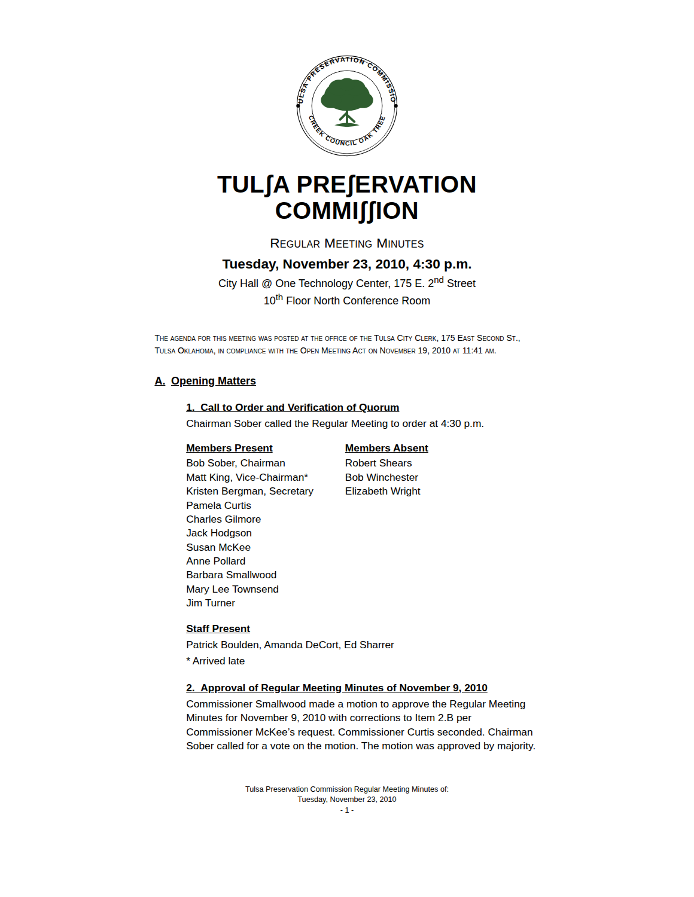TULSA PRESERVATION COMMISSION CREEK COUNCIL OAK TREE
TULʃA PREʃERVATION COMMIʃʃION
Regular Meeting Minutes
Tuesday, November 23, 2010, 4:30 p.m.
City Hall @ One Technology Center, 175 E. 2nd Street
10th Floor North Conference Room
The agenda for this meeting was posted at the office of the Tulsa City Clerk, 175 East Second St., Tulsa Oklahoma, in compliance with the Open Meeting Act on November 19, 2010 at 11:41 am.
A. Opening Matters
1. Call to Order and Verification of Quorum
Chairman Sober called the Regular Meeting to order at 4:30 p.m.
| Members Present | Members Absent |
| --- | --- |
| Bob Sober, Chairman | Robert Shears |
| Matt King, Vice-Chairman* | Bob Winchester |
| Kristen Bergman, Secretary | Elizabeth Wright |
| Pamela Curtis | |
| Charles Gilmore | |
| Jack Hodgson | |
| Susan McKee | |
| Anne Pollard | |
| Barbara Smallwood | |
| Mary Lee Townsend | |
| Jim Turner | |
Staff Present
Patrick Boulden, Amanda DeCort, Ed Sharrer
* Arrived late
2. Approval of Regular Meeting Minutes of November 9, 2010
Commissioner Smallwood made a motion to approve the Regular Meeting Minutes for November 9, 2010 with corrections to Item 2.B per Commissioner McKee’s request. Commissioner Curtis seconded. Chairman Sober called for a vote on the motion. The motion was approved by majority.
Tulsa Preservation Commission Regular Meeting Minutes of:
Tuesday, November 23, 2010
- 1 -